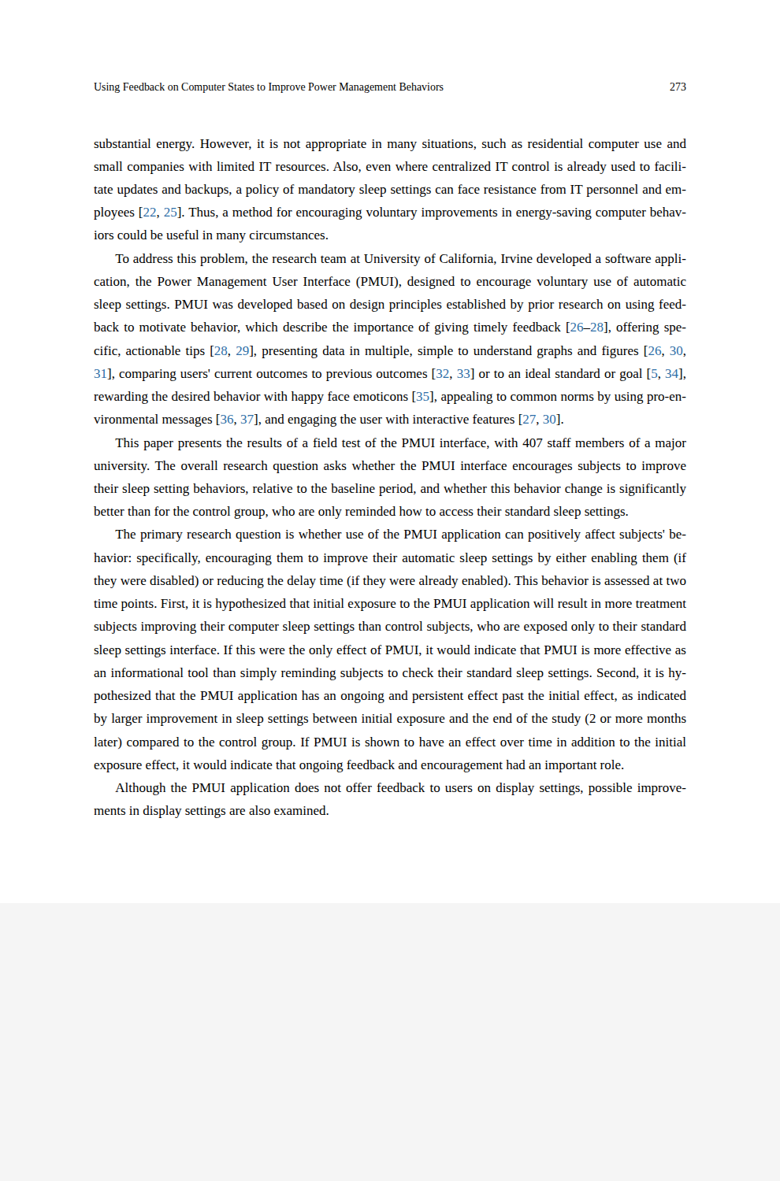Using Feedback on Computer States to Improve Power Management Behaviors 273
substantial energy. However, it is not appropriate in many situations, such as residential computer use and small companies with limited IT resources. Also, even where centralized IT control is already used to facilitate updates and backups, a policy of mandatory sleep settings can face resistance from IT personnel and employees [22, 25]. Thus, a method for encouraging voluntary improvements in energy-saving computer behaviors could be useful in many circumstances.
To address this problem, the research team at University of California, Irvine developed a software application, the Power Management User Interface (PMUI), designed to encourage voluntary use of automatic sleep settings. PMUI was developed based on design principles established by prior research on using feedback to motivate behavior, which describe the importance of giving timely feedback [26–28], offering specific, actionable tips [28, 29], presenting data in multiple, simple to understand graphs and figures [26, 30, 31], comparing users' current outcomes to previous outcomes [32, 33] or to an ideal standard or goal [5, 34], rewarding the desired behavior with happy face emoticons [35], appealing to common norms by using pro-environmental messages [36, 37], and engaging the user with interactive features [27, 30].
This paper presents the results of a field test of the PMUI interface, with 407 staff members of a major university. The overall research question asks whether the PMUI interface encourages subjects to improve their sleep setting behaviors, relative to the baseline period, and whether this behavior change is significantly better than for the control group, who are only reminded how to access their standard sleep settings.
The primary research question is whether use of the PMUI application can positively affect subjects' behavior: specifically, encouraging them to improve their automatic sleep settings by either enabling them (if they were disabled) or reducing the delay time (if they were already enabled). This behavior is assessed at two time points. First, it is hypothesized that initial exposure to the PMUI application will result in more treatment subjects improving their computer sleep settings than control subjects, who are exposed only to their standard sleep settings interface. If this were the only effect of PMUI, it would indicate that PMUI is more effective as an informational tool than simply reminding subjects to check their standard sleep settings. Second, it is hypothesized that the PMUI application has an ongoing and persistent effect past the initial effect, as indicated by larger improvement in sleep settings between initial exposure and the end of the study (2 or more months later) compared to the control group. If PMUI is shown to have an effect over time in addition to the initial exposure effect, it would indicate that ongoing feedback and encouragement had an important role.
Although the PMUI application does not offer feedback to users on display settings, possible improvements in display settings are also examined.